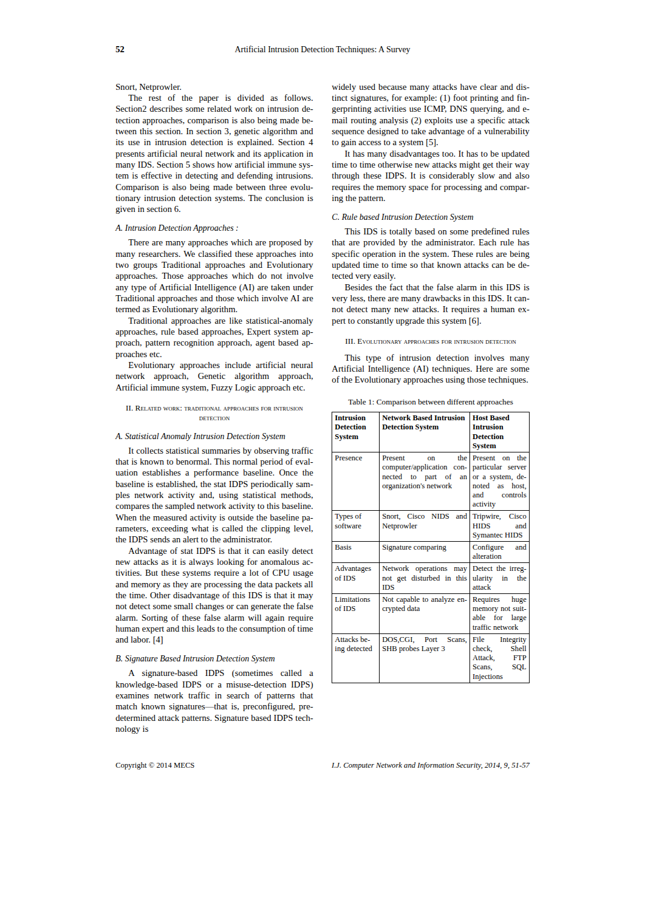52
Artificial Intrusion Detection Techniques: A Survey
Snort, Netprowler.
The rest of the paper is divided as follows. Section2 describes some related work on intrusion detection approaches, comparison is also being made between this section. In section 3, genetic algorithm and its use in intrusion detection is explained. Section 4 presents artificial neural network and its application in many IDS. Section 5 shows how artificial immune system is effective in detecting and defending intrusions. Comparison is also being made between three evolutionary intrusion detection systems. The conclusion is given in section 6.
A. Intrusion Detection Approaches :
There are many approaches which are proposed by many researchers. We classified these approaches into two groups Traditional approaches and Evolutionary approaches. Those approaches which do not involve any type of Artificial Intelligence (AI) are taken under Traditional approaches and those which involve AI are termed as Evolutionary algorithm.
Traditional approaches are like statistical-anomaly approaches, rule based approaches, Expert system approach, pattern recognition approach, agent based approaches etc.
Evolutionary approaches include artificial neural network approach, Genetic algorithm approach, Artificial immune system, Fuzzy Logic approach etc.
II. Related work: traditional approaches for intrusion detection
A. Statistical Anomaly Intrusion Detection System
It collects statistical summaries by observing traffic that is known to benormal. This normal period of evaluation establishes a performance baseline. Once the baseline is established, the stat IDPS periodically samples network activity and, using statistical methods, compares the sampled network activity to this baseline. When the measured activity is outside the baseline parameters, exceeding what is called the clipping level, the IDPS sends an alert to the administrator.
Advantage of stat IDPS is that it can easily detect new attacks as it is always looking for anomalous activities. But these systems require a lot of CPU usage and memory as they are processing the data packets all the time. Other disadvantage of this IDS is that it may not detect some small changes or can generate the false alarm. Sorting of these false alarm will again require human expert and this leads to the consumption of time and labor. [4]
B. Signature Based Intrusion Detection System
A signature-based IDPS (sometimes called a knowledge-based IDPS or a misuse-detection IDPS) examines network traffic in search of patterns that match known signatures—that is, preconfigured, predetermined attack patterns. Signature based IDPS technology is
widely used because many attacks have clear and distinct signatures, for example: (1) foot printing and fingerprinting activities use ICMP, DNS querying, and e-mail routing analysis (2) exploits use a specific attack sequence designed to take advantage of a vulnerability to gain access to a system [5].
It has many disadvantages too. It has to be updated time to time otherwise new attacks might get their way through these IDPS. It is considerably slow and also requires the memory space for processing and comparing the pattern.
C. Rule based Intrusion Detection System
This IDS is totally based on some predefined rules that are provided by the administrator. Each rule has specific operation in the system. These rules are being updated time to time so that known attacks can be detected very easily.
Besides the fact that the false alarm in this IDS is very less, there are many drawbacks in this IDS. It cannot detect many new attacks. It requires a human expert to constantly upgrade this system [6].
III. Evolutionary approaches for intrusion detection
This type of intrusion detection involves many Artificial Intelligence (AI) techniques. Here are some of the Evolutionary approaches using those techniques.
Table 1: Comparison between different approaches
| Intrusion Detection System | Network Based Intrusion Detection System | Host Based Intrusion Detection System |
| --- | --- | --- |
| Presence | Present on the computer/application connected to part of an organization's network | Present on the particular server or a system, denoted as host, and controls activity |
| Types of software | Snort, Cisco NIDS and Netprowler | Tripwire, Cisco HIDS and Symantec HIDS |
| Basis | Signature comparing | Configure and alteration |
| Advantages of IDS | Network operations may not get disturbed in this IDS | Detect the irregularity in the attack |
| Limitations of IDS | Not capable to analyze encrypted data | Requires huge memory not suitable for large traffic network |
| Attacks being detected | DOS,CGI, Port Scans, SHB probes Layer 3 | File Integrity check, Shell Attack, FTP Scans, SQL Injections |
Copyright © 2014 MECS
I.J. Computer Network and Information Security, 2014, 9, 51-57